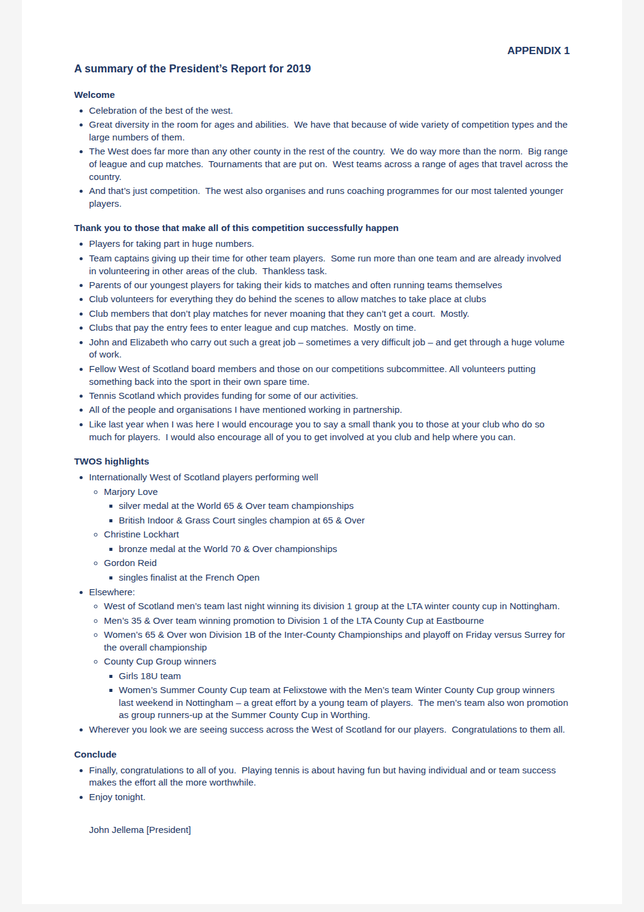APPENDIX 1
A summary of the President’s Report for 2019
Welcome
Celebration of the best of the west.
Great diversity in the room for ages and abilities. We have that because of wide variety of competition types and the large numbers of them.
The West does far more than any other county in the rest of the country. We do way more than the norm. Big range of league and cup matches. Tournaments that are put on. West teams across a range of ages that travel across the country.
And that’s just competition. The west also organises and runs coaching programmes for our most talented younger players.
Thank you to those that make all of this competition successfully happen
Players for taking part in huge numbers.
Team captains giving up their time for other team players. Some run more than one team and are already involved in volunteering in other areas of the club. Thankless task.
Parents of our youngest players for taking their kids to matches and often running teams themselves
Club volunteers for everything they do behind the scenes to allow matches to take place at clubs
Club members that don’t play matches for never moaning that they can’t get a court. Mostly.
Clubs that pay the entry fees to enter league and cup matches. Mostly on time.
John and Elizabeth who carry out such a great job – sometimes a very difficult job – and get through a huge volume of work.
Fellow West of Scotland board members and those on our competitions subcommittee. All volunteers putting something back into the sport in their own spare time.
Tennis Scotland which provides funding for some of our activities.
All of the people and organisations I have mentioned working in partnership.
Like last year when I was here I would encourage you to say a small thank you to those at your club who do so much for players. I would also encourage all of you to get involved at you club and help where you can.
TWOS highlights
Internationally West of Scotland players performing well
Marjory Love
silver medal at the World 65 & Over team championships
British Indoor & Grass Court singles champion at 65 & Over
Christine Lockhart
bronze medal at the World 70 & Over championships
Gordon Reid
singles finalist at the French Open
Elsewhere:
West of Scotland men’s team last night winning its division 1 group at the LTA winter county cup in Nottingham.
Men’s 35 & Over team winning promotion to Division 1 of the LTA County Cup at Eastbourne
Women’s 65 & Over won Division 1B of the Inter-County Championships and playoff on Friday versus Surrey for the overall championship
County Cup Group winners
Girls 18U team
Women’s Summer County Cup team at Felixstowe with the Men’s team Winter County Cup group winners last weekend in Nottingham – a great effort by a young team of players. The men’s team also won promotion as group runners-up at the Summer County Cup in Worthing.
Wherever you look we are seeing success across the West of Scotland for our players. Congratulations to them all.
Conclude
Finally, congratulations to all of you. Playing tennis is about having fun but having individual and or team success makes the effort all the more worthwhile.
Enjoy tonight.
John Jellema [President]